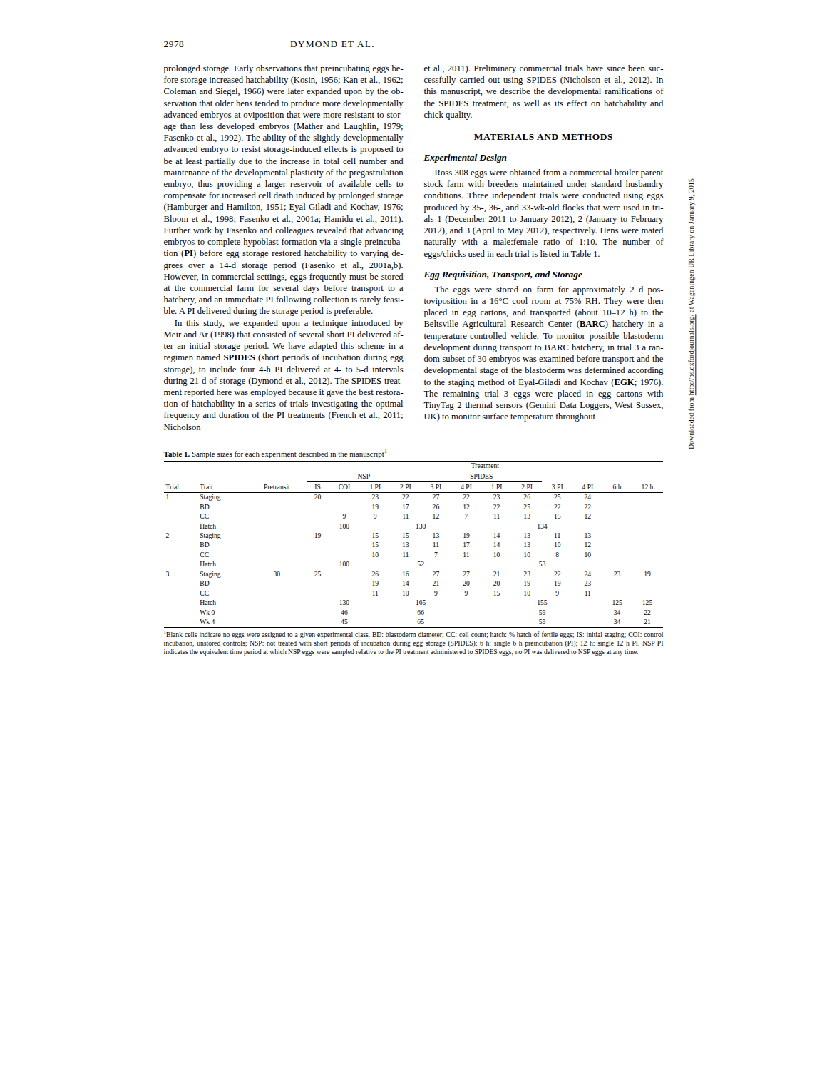2978 DYMOND ET AL.
Downloaded from http://ps.oxfordjournals.org/ at Wageningen UR Library on January 9, 2015
prolonged storage. Early observations that preincubating eggs before storage increased hatchability (Kosin, 1956; Kan et al., 1962; Coleman and Siegel, 1966) were later expanded upon by the observation that older hens tended to produce more developmentally advanced embryos at oviposition that were more resistant to storage than less developed embryos (Mather and Laughlin, 1979; Fasenko et al., 1992). The ability of the slightly developmentally advanced embryo to resist storage-induced effects is proposed to be at least partially due to the increase in total cell number and maintenance of the developmental plasticity of the pregastrulation embryo, thus providing a larger reservoir of available cells to compensate for increased cell death induced by prolonged storage (Hamburger and Hamilton, 1951; Eyal-Giladi and Kochav, 1976; Bloom et al., 1998; Fasenko et al., 2001a; Hamidu et al., 2011). Further work by Fasenko and colleagues revealed that advancing embryos to complete hypoblast formation via a single preincubation (PI) before egg storage restored hatchability to varying degrees over a 14-d storage period (Fasenko et al., 2001a,b). However, in commercial settings, eggs frequently must be stored at the commercial farm for several days before transport to a hatchery, and an immediate PI following collection is rarely feasible. A PI delivered during the storage period is preferable.
In this study, we expanded upon a technique introduced by Meir and Ar (1998) that consisted of several short PI delivered after an initial storage period. We have adapted this scheme in a regimen named SPIDES (short periods of incubation during egg storage), to include four 4-h PI delivered at 4- to 5-d intervals during 21 d of storage (Dymond et al., 2012). The SPIDES treatment reported here was employed because it gave the best restoration of hatchability in a series of trials investigating the optimal frequency and duration of the PI treatments (French et al., 2011; Nicholson
et al., 2011). Preliminary commercial trials have since been successfully carried out using SPIDES (Nicholson et al., 2012). In this manuscript, we describe the developmental ramifications of the SPIDES treatment, as well as its effect on hatchability and chick quality.
Materials and Methods
Experimental Design
Ross 308 eggs were obtained from a commercial broiler parent stock farm with breeders maintained under standard husbandry conditions. Three independent trials were conducted using eggs produced by 35-, 36-, and 33-wk-old flocks that were used in trials 1 (December 2011 to January 2012), 2 (January to February 2012), and 3 (April to May 2012), respectively. Hens were mated naturally with a male:female ratio of 1:10. The number of eggs/chicks used in each trial is listed in Table 1.
Egg Requisition, Transport, and Storage
The eggs were stored on farm for approximately 2 d postoviposition in a 16°C cool room at 75% RH. They were then placed in egg cartons, and transported (about 10–12 h) to the Beltsville Agricultural Research Center (BARC) hatchery in a temperature-controlled vehicle. To monitor possible blastoderm development during transport to BARC hatchery, in trial 3 a random subset of 30 embryos was examined before transport and the developmental stage of the blastoderm was determined according to the staging method of Eyal-Giladi and Kochav (EGK; 1976). The remaining trial 3 eggs were placed in egg cartons with TinyTag 2 thermal sensors (Gemini Data Loggers, West Sussex, UK) to monitor surface temperature throughout
Table 1. Sample sizes for each experiment described in the manuscript1
| | Treatment |
| | NSP | SPIDES | |
| Trial | Trait | Pretransit | IS | COI | 1 PI | 2 PI | 3 PI | 4 PI | 1 PI | 2 PI | 3 PI | 4 PI | 6 h | 12 h |
| 1 | Staging | | 20 | | 23 | 22 | 27 | 22 | 23 | 26 | 25 | 24 | | |
| | BD | | | | 19 | 17 | 26 | 12 | 22 | 25 | 22 | 22 | | |
| | CC | | | 9 | 9 | 11 | 12 | 7 | 11 | 13 | 15 | 12 | | |
| | Hatch | | | 100 | 130 | 134 | | |
| 2 | Staging | | 19 | | 15 | 15 | 13 | 19 | 14 | 13 | 11 | 13 | | |
| | BD | | | | 15 | 13 | 11 | 17 | 14 | 13 | 10 | 12 | | |
| | CC | | | | 10 | 11 | 7 | 11 | 10 | 10 | 8 | 10 | | |
| | Hatch | | | 100 | 52 | 53 | | |
| 3 | Staging | 30 | 25 | | 26 | 16 | 27 | 27 | 21 | 23 | 22 | 24 | 23 | 19 |
| | BD | | | | 19 | 14 | 21 | 20 | 20 | 19 | 19 | 23 | | |
| | CC | | | | 11 | 10 | 9 | 9 | 15 | 10 | 9 | 11 | | |
| | Hatch | | | 130 | 165 | 155 | 125 | 125 |
| | Wk 0 | | | 46 | 66 | 59 | 34 | 22 |
| | Wk 4 | | | 45 | 65 | 59 | 34 | 21 |
1Blank cells indicate no eggs were assigned to a given experimental class. BD: blastoderm diameter; CC: cell count; hatch: % hatch of fertile eggs; IS: initial staging; COI: control incubation, unstored controls; NSP: not treated with short periods of incubation during egg storage (SPIDES); 6 h: single 6 h preincubation (PI); 12 h: single 12 h PI. NSP PI indicates the equivalent time period at which NSP eggs were sampled relative to the PI treatment administered to SPIDES eggs; no PI was delivered to NSP eggs at any time.